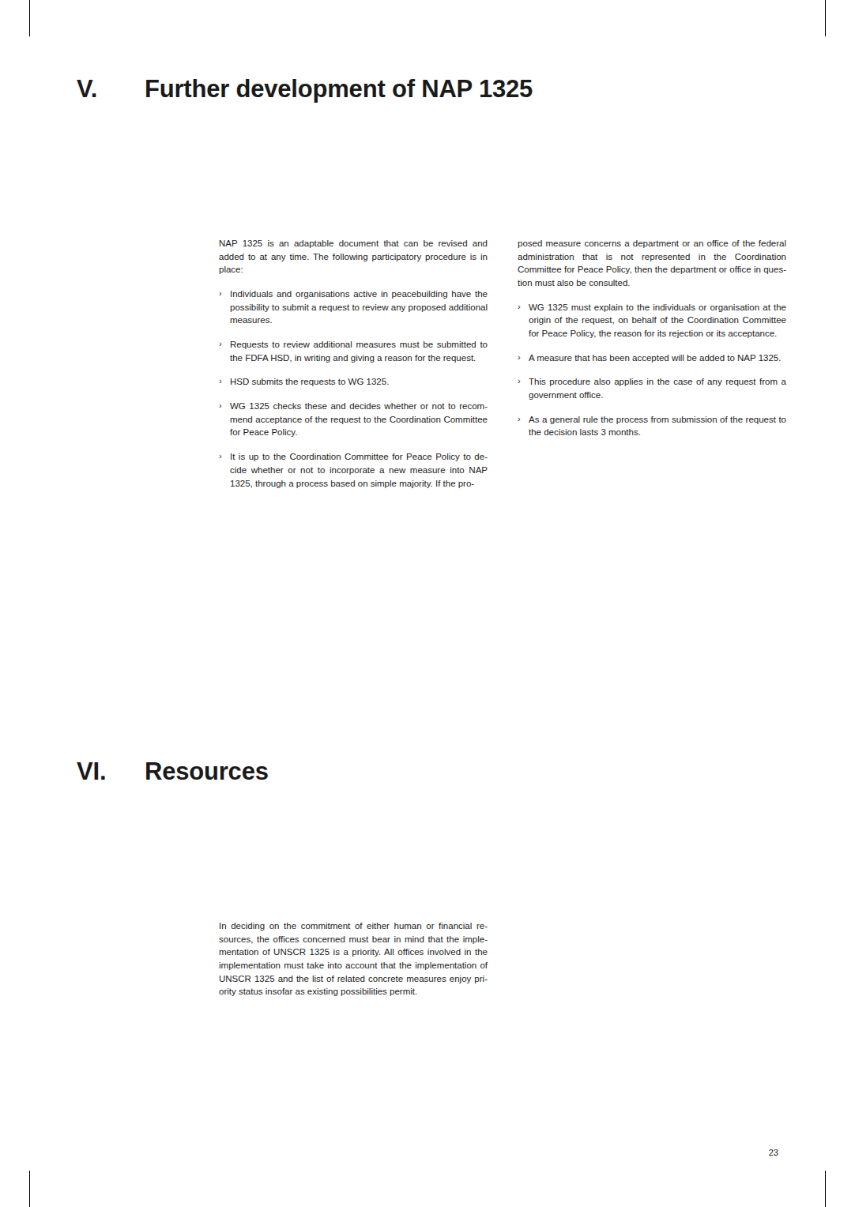V. Further development of NAP 1325
NAP 1325 is an adaptable document that can be revised and added to at any time. The following participatory procedure is in place:
Individuals and organisations active in peacebuilding have the possibility to submit a request to review any proposed additional measures.
Requests to review additional measures must be submitted to the FDFA HSD, in writing and giving a reason for the request.
HSD submits the requests to WG 1325.
WG 1325 checks these and decides whether or not to recommend acceptance of the request to the Coordination Committee for Peace Policy.
It is up to the Coordination Committee for Peace Policy to decide whether or not to incorporate a new measure into NAP 1325, through a process based on simple majority. If the pro-
posed measure concerns a department or an office of the federal administration that is not represented in the Coordination Committee for Peace Policy, then the department or office in question must also be consulted.
WG 1325 must explain to the individuals or organisation at the origin of the request, on behalf of the Coordination Committee for Peace Policy, the reason for its rejection or its acceptance.
A measure that has been accepted will be added to NAP 1325.
This procedure also applies in the case of any request from a government office.
As a general rule the process from submission of the request to the decision lasts 3 months.
VI. Resources
In deciding on the commitment of either human or financial resources, the offices concerned must bear in mind that the implementation of UNSCR 1325 is a priority. All offices involved in the implementation must take into account that the implementation of UNSCR 1325 and the list of related concrete measures enjoy priority status insofar as existing possibilities permit.
23